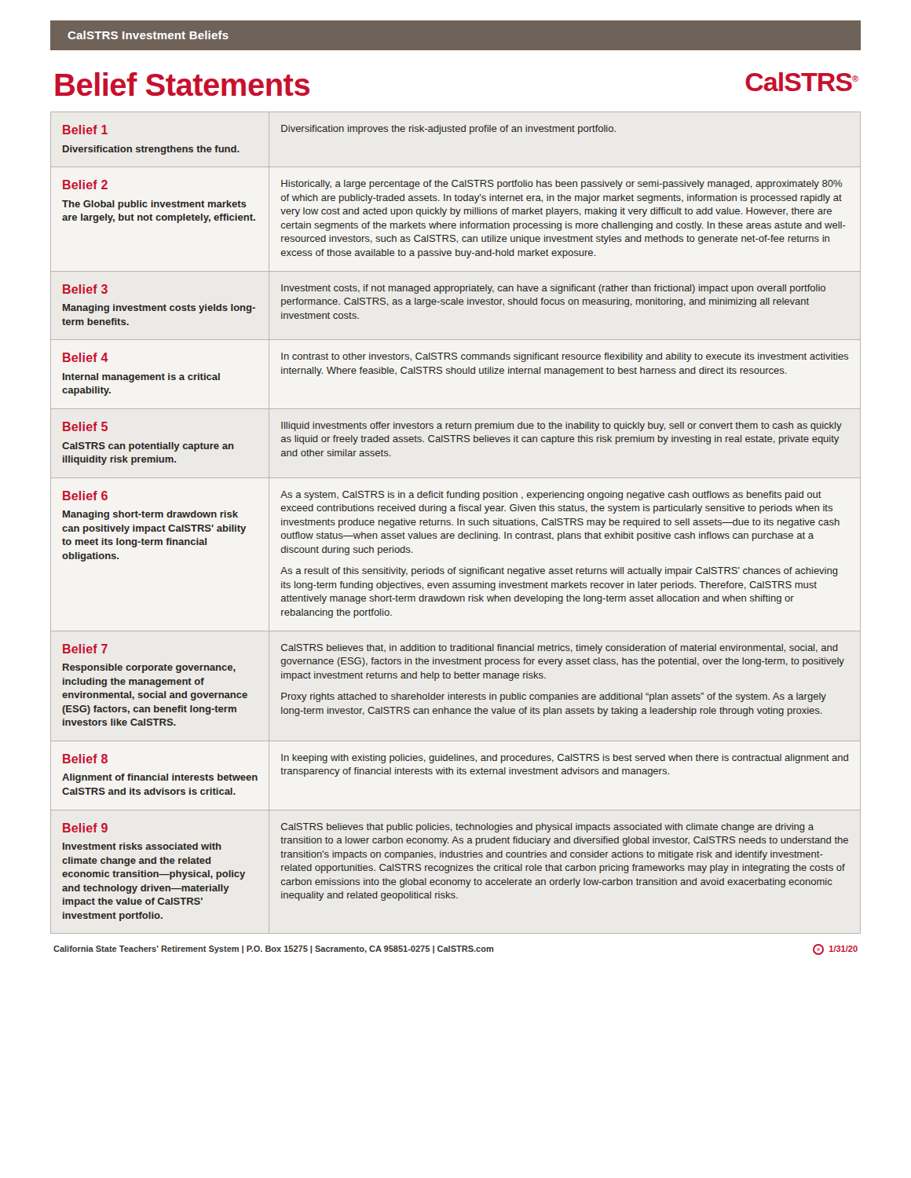CalSTRS Investment Beliefs
Belief Statements
CalSTRS®
| Belief 1 Diversification strengthens the fund. | Diversification improves the risk-adjusted profile of an investment portfolio. |
| Belief 2 The Global public investment markets are largely, but not completely, efficient. | Historically, a large percentage of the CalSTRS portfolio has been passively or semi-passively managed, approximately 80% of which are publicly-traded assets. In today's internet era, in the major market segments, information is processed rapidly at very low cost and acted upon quickly by millions of market players, making it very difficult to add value. However, there are certain segments of the markets where information processing is more challenging and costly. In these areas astute and well-resourced investors, such as CalSTRS, can utilize unique investment styles and methods to generate net-of-fee returns in excess of those available to a passive buy-and-hold market exposure. |
| Belief 3 Managing investment costs yields long-term benefits. | Investment costs, if not managed appropriately, can have a significant (rather than frictional) impact upon overall portfolio performance. CalSTRS, as a large-scale investor, should focus on measuring, monitoring, and minimizing all relevant investment costs. |
| Belief 4 Internal management is a critical capability. | In contrast to other investors, CalSTRS commands significant resource flexibility and ability to execute its investment activities internally. Where feasible, CalSTRS should utilize internal management to best harness and direct its resources. |
| Belief 5 CalSTRS can potentially capture an illiquidity risk premium. | Illiquid investments offer investors a return premium due to the inability to quickly buy, sell or convert them to cash as quickly as liquid or freely traded assets. CalSTRS believes it can capture this risk premium by investing in real estate, private equity and other similar assets. |
| Belief 6 Managing short-term drawdown risk can positively impact CalSTRS' ability to meet its long-term financial obligations. | As a system, CalSTRS is in a deficit funding position , experiencing ongoing negative cash outflows as benefits paid out exceed contributions received during a fiscal year. Given this status, the system is particularly sensitive to periods when its investments produce negative returns. In such situations, CalSTRS may be required to sell assets—due to its negative cash outflow status—when asset values are declining. In contrast, plans that exhibit positive cash inflows can purchase at a discount during such periods. As a result of this sensitivity, periods of significant negative asset returns will actually impair CalSTRS' chances of achieving its long-term funding objectives, even assuming investment markets recover in later periods. Therefore, CalSTRS must attentively manage short-term drawdown risk when developing the long-term asset allocation and when shifting or rebalancing the portfolio. |
| Belief 7 Responsible corporate governance, including the management of environmental, social and governance (ESG) factors, can benefit long-term investors like CalSTRS. | CalSTRS believes that, in addition to traditional financial metrics, timely consideration of material environmental, social, and governance (ESG), factors in the investment process for every asset class, has the potential, over the long-term, to positively impact investment returns and help to better manage risks. Proxy rights attached to shareholder interests in public companies are additional “plan assets” of the system. As a largely long-term investor, CalSTRS can enhance the value of its plan assets by taking a leadership role through voting proxies. |
| Belief 8 Alignment of financial interests between CalSTRS and its advisors is critical. | In keeping with existing policies, guidelines, and procedures, CalSTRS is best served when there is contractual alignment and transparency of financial interests with its external investment advisors and managers. |
| Belief 9 Investment risks associated with climate change and the related economic transition—physical, policy and technology driven—materially impact the value of CalSTRS' investment portfolio. | CalSTRS believes that public policies, technologies and physical impacts associated with climate change are driving a transition to a lower carbon economy. As a prudent fiduciary and diversified global investor, CalSTRS needs to understand the transition's impacts on companies, industries and countries and consider actions to mitigate risk and identify investment-related opportunities. CalSTRS recognizes the critical role that carbon pricing frameworks may play in integrating the costs of carbon emissions into the global economy to accelerate an orderly low-carbon transition and avoid exacerbating economic inequality and related geopolitical risks. |
California State Teachers' Retirement System | P.O. Box 15275 | Sacramento, CA 95851-0275 | CalSTRS.com
1/31/20